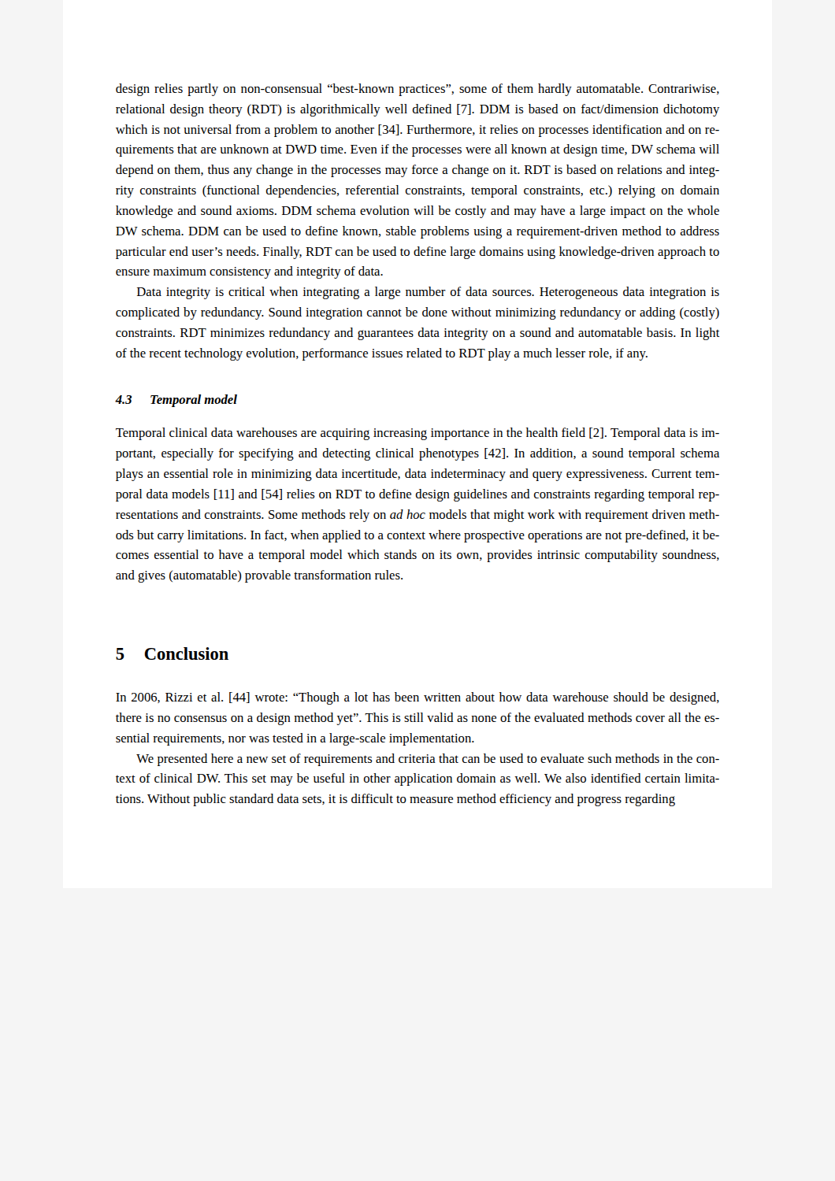design relies partly on non-consensual “best-known practices”, some of them hardly automatable. Contrariwise, relational design theory (RDT) is algorithmically well defined [7]. DDM is based on fact/dimension dichotomy which is not universal from a problem to another [34]. Furthermore, it relies on processes identification and on requirements that are unknown at DWD time. Even if the processes were all known at design time, DW schema will depend on them, thus any change in the processes may force a change on it. RDT is based on relations and integrity constraints (functional dependencies, referential constraints, temporal constraints, etc.) relying on domain knowledge and sound axioms. DDM schema evolution will be costly and may have a large impact on the whole DW schema. DDM can be used to define known, stable problems using a requirement-driven method to address particular end user’s needs. Finally, RDT can be used to define large domains using knowledge-driven approach to ensure maximum consistency and integrity of data.
Data integrity is critical when integrating a large number of data sources. Heterogeneous data integration is complicated by redundancy. Sound integration cannot be done without minimizing redundancy or adding (costly) constraints. RDT minimizes redundancy and guarantees data integrity on a sound and automatable basis. In light of the recent technology evolution, performance issues related to RDT play a much lesser role, if any.
4.3 Temporal model
Temporal clinical data warehouses are acquiring increasing importance in the health field [2]. Temporal data is important, especially for specifying and detecting clinical phenotypes [42]. In addition, a sound temporal schema plays an essential role in minimizing data incertitude, data indeterminacy and query expressiveness. Current temporal data models [11] and [54] relies on RDT to define design guidelines and constraints regarding temporal representations and constraints. Some methods rely on ad hoc models that might work with requirement driven methods but carry limitations. In fact, when applied to a context where prospective operations are not pre-defined, it becomes essential to have a temporal model which stands on its own, provides intrinsic computability soundness, and gives (automatable) provable transformation rules.
5 Conclusion
In 2006, Rizzi et al. [44] wrote: “Though a lot has been written about how data warehouse should be designed, there is no consensus on a design method yet”. This is still valid as none of the evaluated methods cover all the essential requirements, nor was tested in a large-scale implementation.
We presented here a new set of requirements and criteria that can be used to evaluate such methods in the context of clinical DW. This set may be useful in other application domain as well. We also identified certain limitations. Without public standard data sets, it is difficult to measure method efficiency and progress regarding